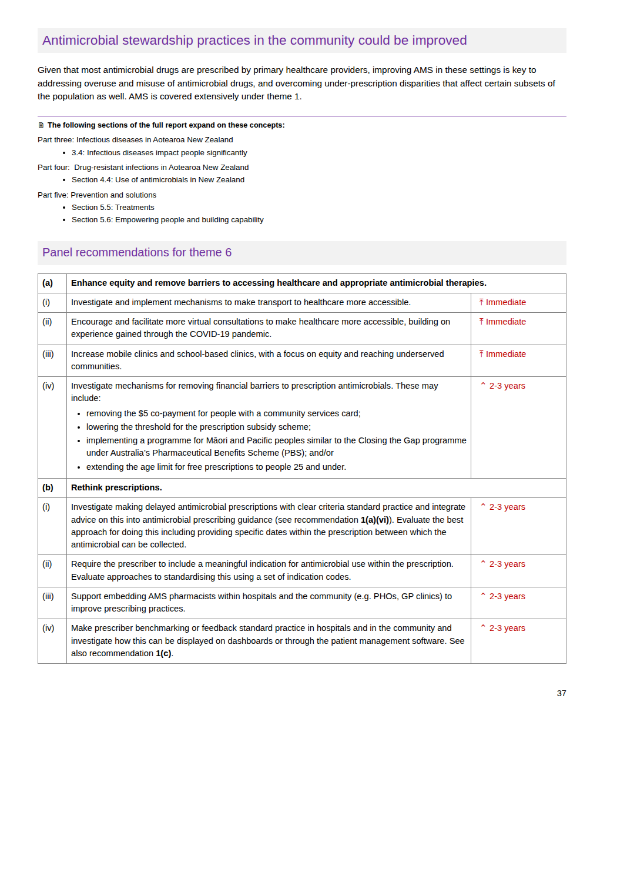Antimicrobial stewardship practices in the community could be improved
Given that most antimicrobial drugs are prescribed by primary healthcare providers, improving AMS in these settings is key to addressing overuse and misuse of antimicrobial drugs, and overcoming under-prescription disparities that affect certain subsets of the population as well. AMS is covered extensively under theme 1.
🗎The following sections of the full report expand on these concepts:
Part three: Infectious diseases in Aotearoa New Zealand
3.4: Infectious diseases impact people significantly
Part four: Drug-resistant infections in Aotearoa New Zealand
Section 4.4: Use of antimicrobials in New Zealand
Part five: Prevention and solutions
Section 5.5: Treatments
Section 5.6: Empowering people and building capability
Panel recommendations for theme 6
| (a) | Enhance equity and remove barriers to accessing healthcare and appropriate antimicrobial therapies. |
| (i) | Investigate and implement mechanisms to make transport to healthcare more accessible. | ⤒ Immediate |
| (ii) | Encourage and facilitate more virtual consultations to make healthcare more accessible, building on experience gained through the COVID-19 pandemic. | ⤒ Immediate |
| (iii) | Increase mobile clinics and school-based clinics, with a focus on equity and reaching underserved communities. | ⤒ Immediate |
| (iv) | Investigate mechanisms for removing financial barriers to prescription antimicrobials. These may include: removing the $5 co-payment for people with a community services card; lowering the threshold for the prescription subsidy scheme; implementing a programme for Māori and Pacific peoples similar to the Closing the Gap programme under Australia’s Pharmaceutical Benefits Scheme (PBS); and/or extending the age limit for free prescriptions to people 25 and under. | ⌃ 2-3 years |
| (b) | Rethink prescriptions. |
| (i) | Investigate making delayed antimicrobial prescriptions with clear criteria standard practice and integrate advice on this into antimicrobial prescribing guidance (see recommendation 1(a)(vi) ). Evaluate the best approach for doing this including providing specific dates within the prescription between which the antimicrobial can be collected. | ⌃ 2-3 years |
| (ii) | Require the prescriber to include a meaningful indication for antimicrobial use within the prescription. Evaluate approaches to standardising this using a set of indication codes. | ⌃ 2-3 years |
| (iii) | Support embedding AMS pharmacists within hospitals and the community (e.g. PHOs, GP clinics) to improve prescribing practices. | ⌃ 2-3 years |
| (iv) | Make prescriber benchmarking or feedback standard practice in hospitals and in the community and investigate how this can be displayed on dashboards or through the patient management software. See also recommendation 1(c) . | ⌃ 2-3 years |
37